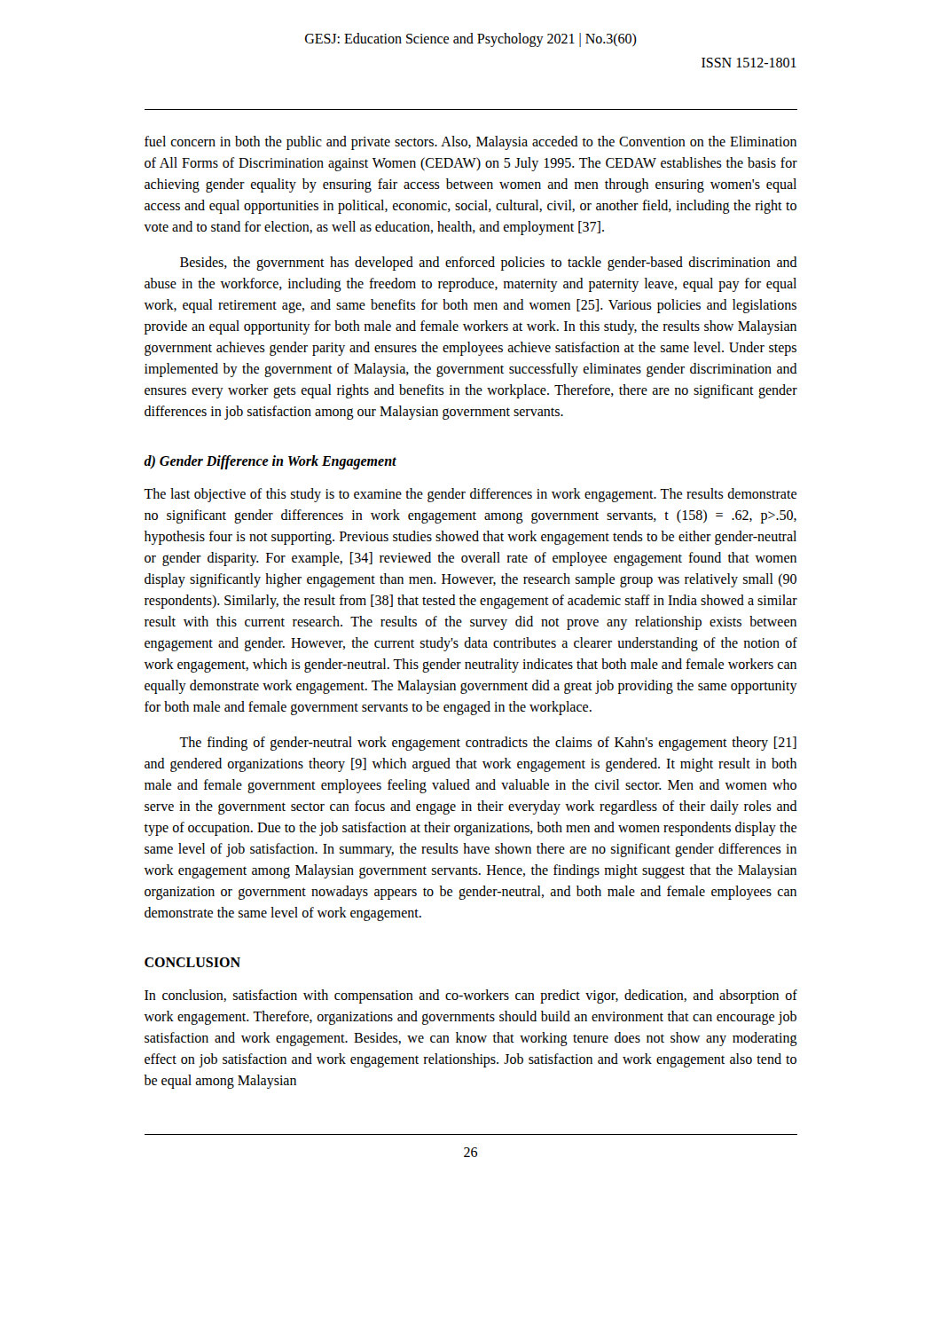GESJ: Education Science and Psychology 2021 | No.3(60)
ISSN 1512-1801
fuel concern in both the public and private sectors. Also, Malaysia acceded to the Convention on the Elimination of All Forms of Discrimination against Women (CEDAW) on 5 July 1995. The CEDAW establishes the basis for achieving gender equality by ensuring fair access between women and men through ensuring women's equal access and equal opportunities in political, economic, social, cultural, civil, or another field, including the right to vote and to stand for election, as well as education, health, and employment [37].
Besides, the government has developed and enforced policies to tackle gender-based discrimination and abuse in the workforce, including the freedom to reproduce, maternity and paternity leave, equal pay for equal work, equal retirement age, and same benefits for both men and women [25]. Various policies and legislations provide an equal opportunity for both male and female workers at work. In this study, the results show Malaysian government achieves gender parity and ensures the employees achieve satisfaction at the same level. Under steps implemented by the government of Malaysia, the government successfully eliminates gender discrimination and ensures every worker gets equal rights and benefits in the workplace. Therefore, there are no significant gender differences in job satisfaction among our Malaysian government servants.
d) Gender Difference in Work Engagement
The last objective of this study is to examine the gender differences in work engagement. The results demonstrate no significant gender differences in work engagement among government servants, t (158) = .62, p>.50, hypothesis four is not supporting. Previous studies showed that work engagement tends to be either gender-neutral or gender disparity. For example, [34] reviewed the overall rate of employee engagement found that women display significantly higher engagement than men. However, the research sample group was relatively small (90 respondents). Similarly, the result from [38] that tested the engagement of academic staff in India showed a similar result with this current research. The results of the survey did not prove any relationship exists between engagement and gender. However, the current study's data contributes a clearer understanding of the notion of work engagement, which is gender-neutral. This gender neutrality indicates that both male and female workers can equally demonstrate work engagement. The Malaysian government did a great job providing the same opportunity for both male and female government servants to be engaged in the workplace.
The finding of gender-neutral work engagement contradicts the claims of Kahn's engagement theory [21] and gendered organizations theory [9] which argued that work engagement is gendered. It might result in both male and female government employees feeling valued and valuable in the civil sector. Men and women who serve in the government sector can focus and engage in their everyday work regardless of their daily roles and type of occupation. Due to the job satisfaction at their organizations, both men and women respondents display the same level of job satisfaction. In summary, the results have shown there are no significant gender differences in work engagement among Malaysian government servants. Hence, the findings might suggest that the Malaysian organization or government nowadays appears to be gender-neutral, and both male and female employees can demonstrate the same level of work engagement.
Conclusion
In conclusion, satisfaction with compensation and co-workers can predict vigor, dedication, and absorption of work engagement. Therefore, organizations and governments should build an environment that can encourage job satisfaction and work engagement. Besides, we can know that working tenure does not show any moderating effect on job satisfaction and work engagement relationships. Job satisfaction and work engagement also tend to be equal among Malaysian
26